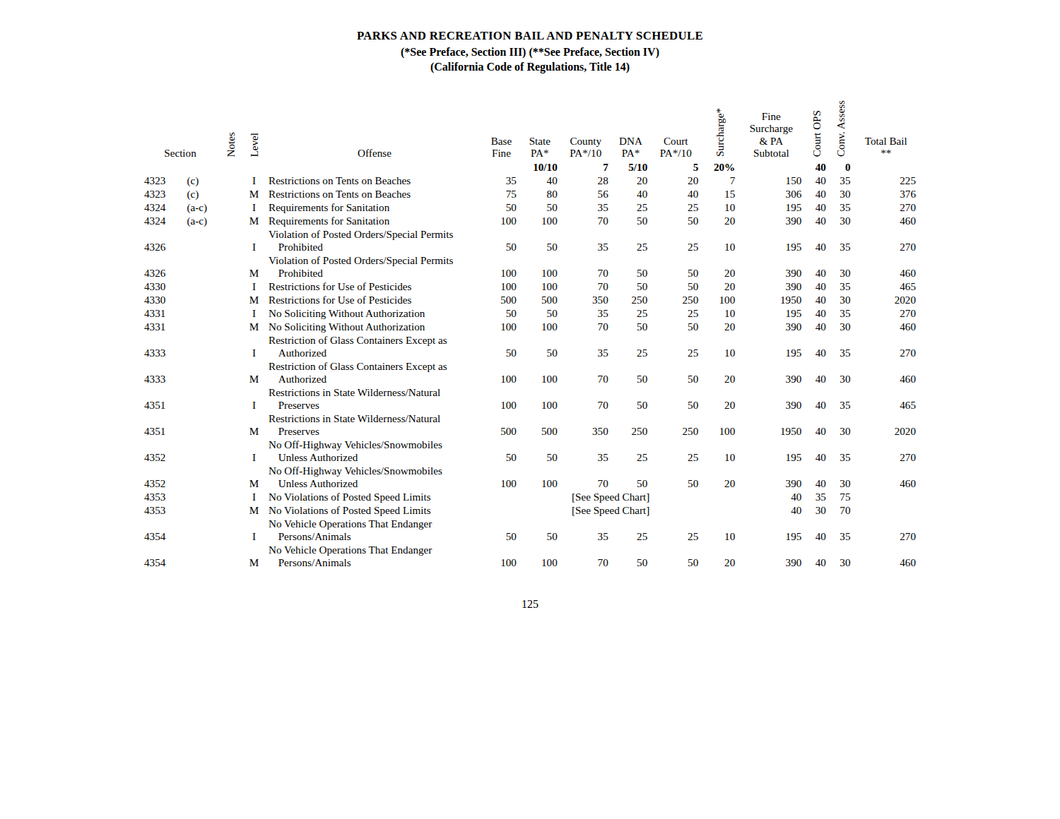PARKS AND RECREATION BAIL AND PENALTY SCHEDULE
(*See Preface, Section III) (**See Preface, Section IV)
(California Code of Regulations, Title 14)
| Section | Notes | Level | Offense | Base Fine | State PA* | County PA*/10 | DNA PA* | Court PA*/10 | Surcharge* | Fine Surcharge & PA Subtotal | Court OPS | Conv. Assess | Total Bail ** |
| --- | --- | --- | --- | --- | --- | --- | --- | --- | --- | --- | --- | --- | --- |
| | | 10/10 | 7 | 5/10 | 5 | 20% | | 40 | 0 | |
| 4323 | (c) | | I | Restrictions on Tents on Beaches | 35 | 40 | 28 | 20 | 20 | 7 | 150 | 40 | 35 | 225 |
| 4323 | (c) | | M | Restrictions on Tents on Beaches | 75 | 80 | 56 | 40 | 40 | 15 | 306 | 40 | 30 | 376 |
| 4324 | (a-c) | | I | Requirements for Sanitation | 50 | 50 | 35 | 25 | 25 | 10 | 195 | 40 | 35 | 270 |
| 4324 | (a-c) | | M | Requirements for Sanitation | 100 | 100 | 70 | 50 | 50 | 20 | 390 | 40 | 30 | 460 |
| 4326 | | | I | Violation of Posted Orders/Special Permits Prohibited | 50 | 50 | 35 | 25 | 25 | 10 | 195 | 40 | 35 | 270 |
| 4326 | | | M | Violation of Posted Orders/Special Permits Prohibited | 100 | 100 | 70 | 50 | 50 | 20 | 390 | 40 | 30 | 460 |
| 4330 | | | I | Restrictions for Use of Pesticides | 100 | 100 | 70 | 50 | 50 | 20 | 390 | 40 | 35 | 465 |
| 4330 | | | M | Restrictions for Use of Pesticides | 500 | 500 | 350 | 250 | 250 | 100 | 1950 | 40 | 30 | 2020 |
| 4331 | | | I | No Soliciting Without Authorization | 50 | 50 | 35 | 25 | 25 | 10 | 195 | 40 | 35 | 270 |
| 4331 | | | M | No Soliciting Without Authorization | 100 | 100 | 70 | 50 | 50 | 20 | 390 | 40 | 30 | 460 |
| 4333 | | | I | Restriction of Glass Containers Except as Authorized | 50 | 50 | 35 | 25 | 25 | 10 | 195 | 40 | 35 | 270 |
| 4333 | | | M | Restriction of Glass Containers Except as Authorized | 100 | 100 | 70 | 50 | 50 | 20 | 390 | 40 | 30 | 460 |
| 4351 | | | I | Restrictions in State Wilderness/Natural Preserves | 100 | 100 | 70 | 50 | 50 | 20 | 390 | 40 | 35 | 465 |
| 4351 | | | M | Restrictions in State Wilderness/Natural Preserves | 500 | 500 | 350 | 250 | 250 | 100 | 1950 | 40 | 30 | 2020 |
| 4352 | | | I | No Off-Highway Vehicles/Snowmobiles Unless Authorized | 50 | 50 | 35 | 25 | 25 | 10 | 195 | 40 | 35 | 270 |
| 4352 | | | M | No Off-Highway Vehicles/Snowmobiles Unless Authorized | 100 | 100 | 70 | 50 | 50 | 20 | 390 | 40 | 30 | 460 |
| 4353 | | | I | No Violations of Posted Speed Limits | [See Speed Chart] | 40 | 35 | 75 |
| 4353 | | | M | No Violations of Posted Speed Limits | [See Speed Chart] | 40 | 30 | 70 |
| 4354 | | | I | No Vehicle Operations That Endanger Persons/Animals | 50 | 50 | 35 | 25 | 25 | 10 | 195 | 40 | 35 | 270 |
| 4354 | | | M | No Vehicle Operations That Endanger Persons/Animals | 100 | 100 | 70 | 50 | 50 | 20 | 390 | 40 | 30 | 460 |
125